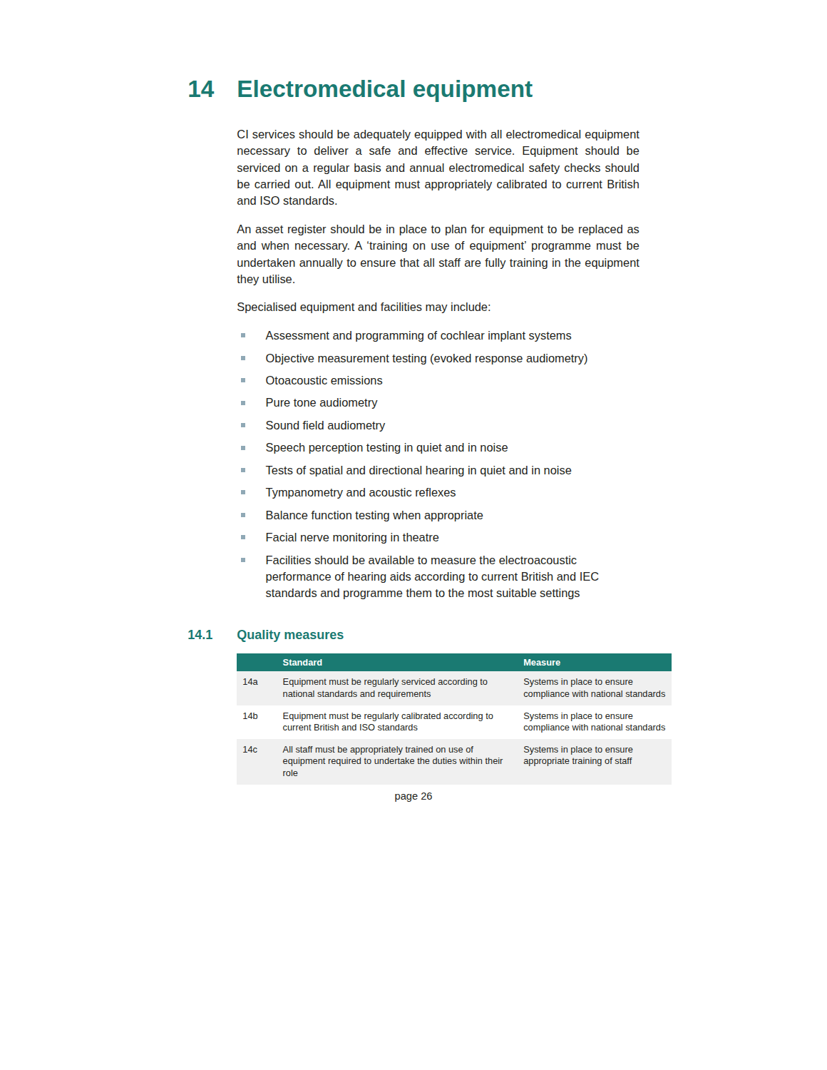14 Electromedical equipment
CI services should be adequately equipped with all electromedical equipment necessary to deliver a safe and effective service. Equipment should be serviced on a regular basis and annual electromedical safety checks should be carried out. All equipment must appropriately calibrated to current British and ISO standards.
An asset register should be in place to plan for equipment to be replaced as and when necessary. A ‘training on use of equipment’ programme must be undertaken annually to ensure that all staff are fully training in the equipment they utilise.
Specialised equipment and facilities may include:
Assessment and programming of cochlear implant systems
Objective measurement testing (evoked response audiometry)
Otoacoustic emissions
Pure tone audiometry
Sound field audiometry
Speech perception testing in quiet and in noise
Tests of spatial and directional hearing in quiet and in noise
Tympanometry and acoustic reflexes
Balance function testing when appropriate
Facial nerve monitoring in theatre
Facilities should be available to measure the electroacoustic performance of hearing aids according to current British and IEC standards and programme them to the most suitable settings
14.1 Quality measures
| | Standard | Measure |
| --- | --- | --- |
| 14a | Equipment must be regularly serviced according to national standards and requirements | Systems in place to ensure compliance with national standards |
| 14b | Equipment must be regularly calibrated according to current British and ISO standards | Systems in place to ensure compliance with national standards |
| 14c | All staff must be appropriately trained on use of equipment required to undertake the duties within their role | Systems in place to ensure appropriate training of staff |
page 26